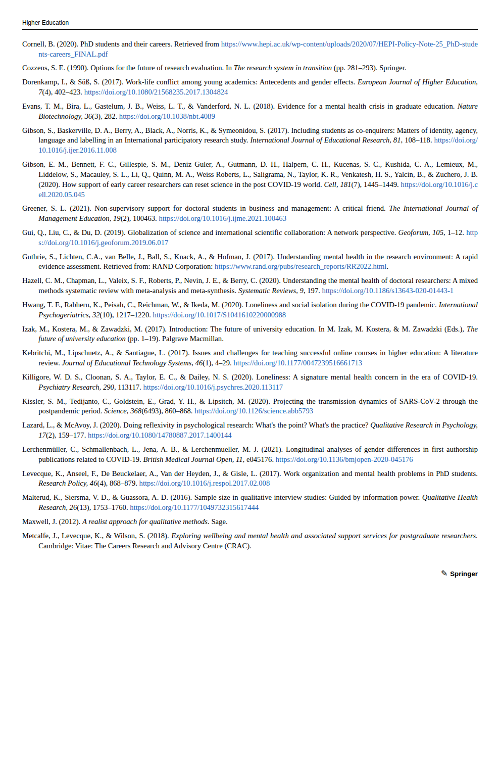Higher Education
Cornell, B. (2020). PhD students and their careers. Retrieved from https://www.hepi.ac.uk/wp-content/uploads/2020/07/HEPI-Policy-Note-25_PhD-students-careers_FINAL.pdf
Cozzens, S. E. (1990). Options for the future of research evaluation. In The research system in transition (pp. 281–293). Springer.
Dorenkamp, I., & Süß, S. (2017). Work-life conflict among young academics: Antecedents and gender effects. European Journal of Higher Education, 7(4), 402–423. https://doi.org/10.1080/21568235.2017.1304824
Evans, T. M., Bira, L., Gastelum, J. B., Weiss, L. T., & Vanderford, N. L. (2018). Evidence for a mental health crisis in graduate education. Nature Biotechnology, 36(3), 282. https://doi.org/10.1038/nbt.4089
Gibson, S., Baskerville, D. A., Berry, A., Black, A., Norris, K., & Symeonidou, S. (2017). Including students as co-enquirers: Matters of identity, agency, language and labelling in an International participatory research study. International Journal of Educational Research, 81, 108–118. https://doi.org/10.1016/j.ijer.2016.11.008
Gibson, E. M., Bennett, F. C., Gillespie, S. M., Deniz Guler, A., Gutmann, D. H., Halpern, C. H., Kucenas, S. C., Kushida, C. A., Lemieux, M., Liddelow, S., Macauley, S. L., Li, Q., Quinn, M. A., Weiss Roberts, L., Saligrama, N., Taylor, K. R., Venkatesh, H. S., Yalcin, B., & Zuchero, J. B. (2020). How support of early career researchers can reset science in the post COVID-19 world. Cell, 181(7), 1445–1449. https://doi.org/10.1016/j.cell.2020.05.045
Greener, S. L. (2021). Non-supervisory support for doctoral students in business and management: A critical friend. The International Journal of Management Education, 19(2), 100463. https://doi.org/10.1016/j.ijme.2021.100463
Gui, Q., Liu, C., & Du, D. (2019). Globalization of science and international scientific collaboration: A network perspective. Geoforum, 105, 1–12. https://doi.org/10.1016/j.geoforum.2019.06.017
Guthrie, S., Lichten, C.A., van Belle, J., Ball, S., Knack, A., & Hofman, J. (2017). Understanding mental health in the research environment: A rapid evidence assessment. Retrieved from: RAND Corporation: https://www.rand.org/pubs/research_reports/RR2022.html.
Hazell, C. M., Chapman, L., Valeix, S. F., Roberts, P., Nevin, J. E., & Berry, C. (2020). Understanding the mental health of doctoral researchers: A mixed methods systematic review with meta-analysis and meta-synthesis. Systematic Reviews, 9, 197. https://doi.org/10.1186/s13643-020-01443-1
Hwang, T. F., Rabheru, K., Peisah, C., Reichman, W., & Ikeda, M. (2020). Loneliness and social isolation during the COVID-19 pandemic. International Psychogeriatrics, 32(10), 1217–1220. https://doi.org/10.1017/S1041610220000988
Izak, M., Kostera, M., & Zawadzki, M. (2017). Introduction: The future of university education. In M. Izak, M. Kostera, & M. Zawadzki (Eds.), The future of university education (pp. 1–19). Palgrave Macmillan.
Kebritchi, M., Lipschuetz, A., & Santiague, L. (2017). Issues and challenges for teaching successful online courses in higher education: A literature review. Journal of Educational Technology Systems, 46(1), 4–29. https://doi.org/10.1177/0047239516661713
Killigore, W. D. S., Cloonan, S. A., Taylor, E. C., & Dailey, N. S. (2020). Loneliness: A signature mental health concern in the era of COVID-19. Psychiatry Research, 290, 113117. https://doi.org/10.1016/j.psychres.2020.113117
Kissler, S. M., Tedijanto, C., Goldstein, E., Grad, Y. H., & Lipsitch, M. (2020). Projecting the transmission dynamics of SARS-CoV-2 through the postpandemic period. Science, 368(6493), 860–868. https://doi.org/10.1126/science.abb5793
Lazard, L., & McAvoy, J. (2020). Doing reflexivity in psychological research: What's the point? What's the practice? Qualitative Research in Psychology, 17(2), 159–177. https://doi.org/10.1080/14780887.2017.1400144
Lerchenmüller, C., Schmallenbach, L., Jena, A. B., & Lerchenmueller, M. J. (2021). Longitudinal analyses of gender differences in first authorship publications related to COVID-19. British Medical Journal Open, 11, e045176. https://doi.org/10.1136/bmjopen-2020-045176
Levecque, K., Anseel, F., De Beuckelaer, A., Van der Heyden, J., & Gisle, L. (2017). Work organization and mental health problems in PhD students. Research Policy, 46(4), 868–879. https://doi.org/10.1016/j.respol.2017.02.008
Malterud, K., Siersma, V. D., & Guassora, A. D. (2016). Sample size in qualitative interview studies: Guided by information power. Qualitative Health Research, 26(13), 1753–1760. https://doi.org/10.1177/1049732315617444
Maxwell, J. (2012). A realist approach for qualitative methods. Sage.
Metcalfe, J., Levecque, K., & Wilson, S. (2018). Exploring wellbeing and mental health and associated support services for postgraduate researchers. Cambridge: Vitae: The Careers Research and Advisory Centre (CRAC).
✎Springer